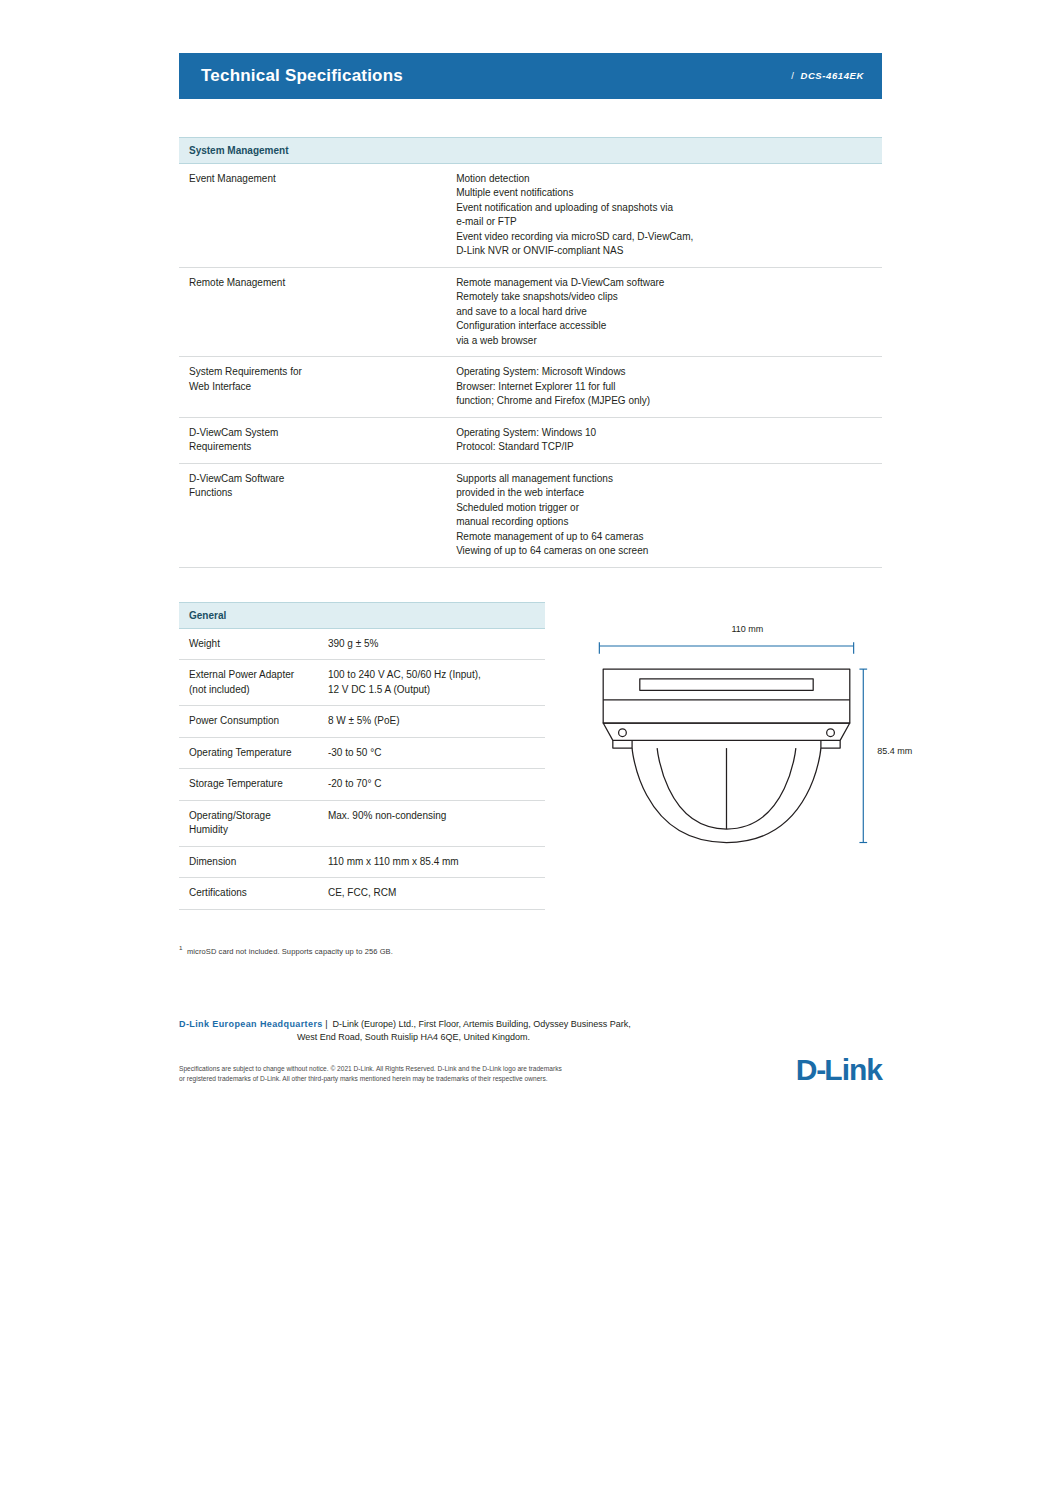Technical Specifications
/DCS-4614EK
System Management
| Event Management | Motion detection Multiple event notifications Event notification and uploading of snapshots via e-mail or FTP Event video recording via microSD card, D-ViewCam, D-Link NVR or ONVIF-compliant NAS |
| Remote Management | Remote management via D-ViewCam software Remotely take snapshots/video clips and save to a local hard drive Configuration interface accessible via a web browser |
| System Requirements for Web Interface | Operating System: Microsoft Windows Browser: Internet Explorer 11 for full function; Chrome and Firefox (MJPEG only) |
| D-ViewCam System Requirements | Operating System: Windows 10 Protocol: Standard TCP/IP |
| D-ViewCam Software Functions | Supports all management functions provided in the web interface Scheduled motion trigger or manual recording options Remote management of up to 64 cameras Viewing of up to 64 cameras on one screen |
General
| Weight | 390 g ± 5% |
| External Power Adapter (not included) | 100 to 240 V AC, 50/60 Hz (Input), 12 V DC 1.5 A (Output) |
| Power Consumption | 8 W ± 5% (PoE) |
| Operating Temperature | -30 to 50 °C |
| Storage Temperature | -20 to 70° C |
| Operating/Storage Humidity | Max. 90% non-condensing |
| Dimension | 110 mm x 110 mm x 85.4 mm |
| Certifications | CE, FCC, RCM |
1 microSD card not included. Supports capacity up to 256 GB.
110 mm
85.4 mm
D-Link European Headquarters | D-Link (Europe) Ltd., First Floor, Artemis Building, Odyssey Business Park, West End Road, South Ruislip HA4 6QE, United Kingdom.
Specifications are subject to change without notice. © 2021 D-Link. All Rights Reserved. D-Link and the D-Link logo are trademarks
or registered trademarks of D-Link. All other third-party marks mentioned herein may be trademarks of their respective owners.
D-Link